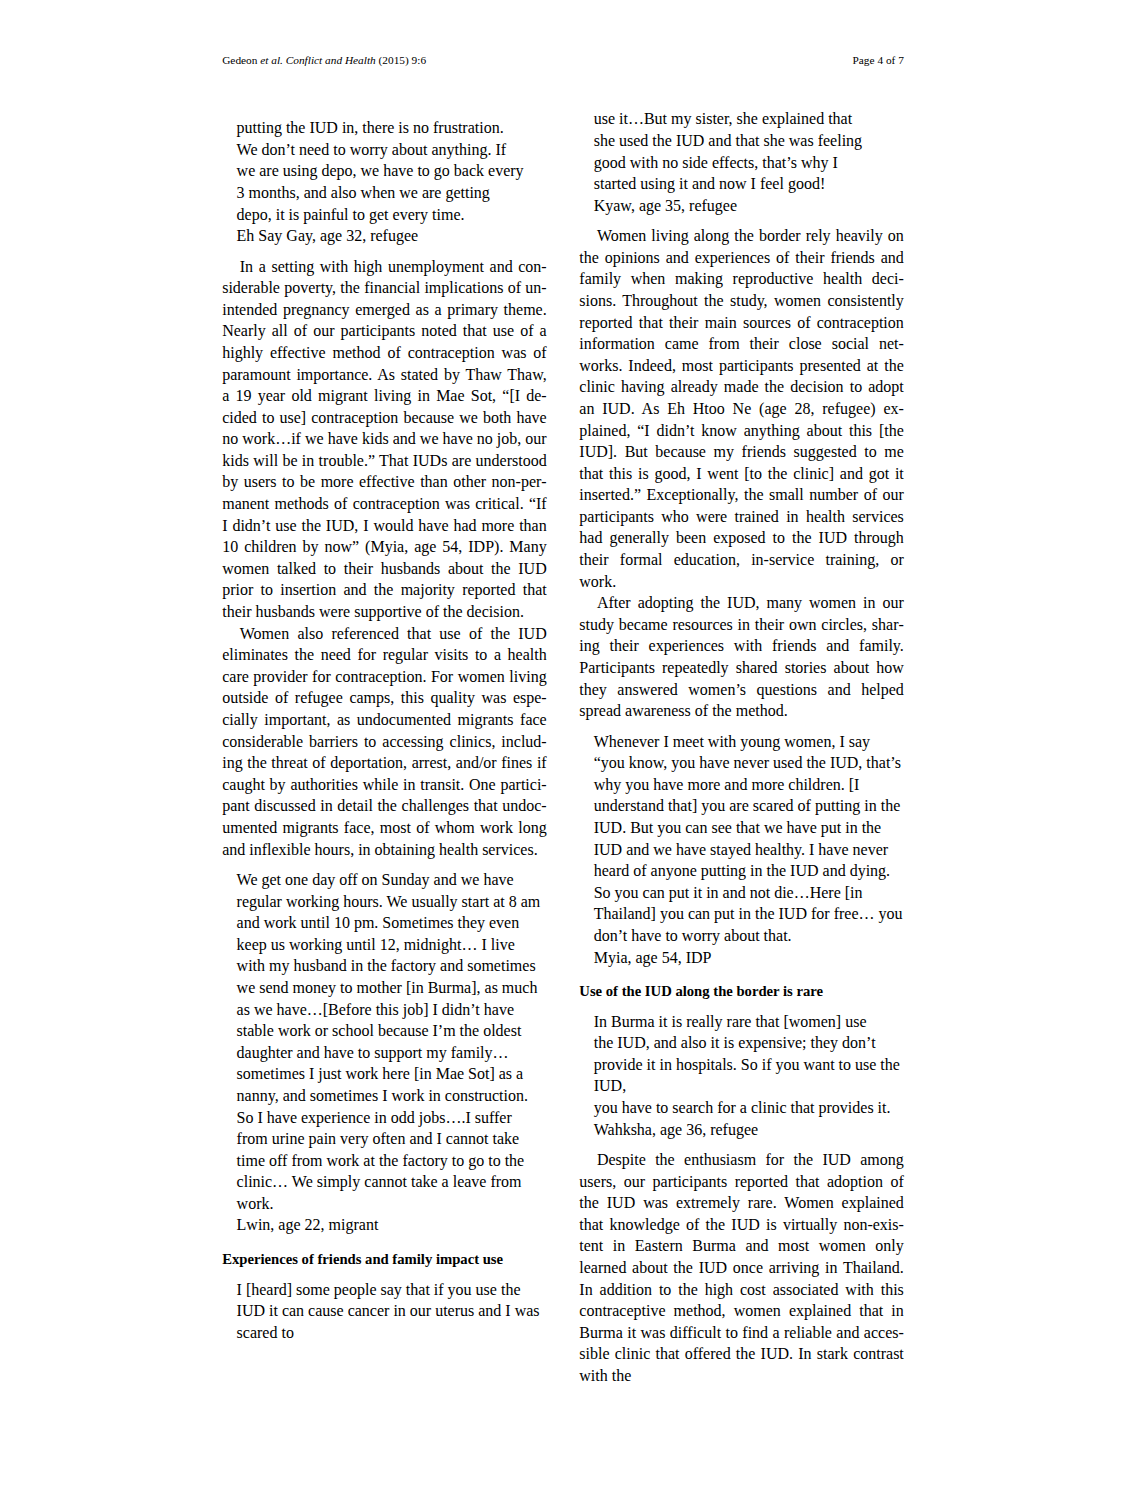Gedeon et al. Conflict and Health (2015) 9:6
Page 4 of 7
putting the IUD in, there is no frustration.
We don’t need to worry about anything. If
we are using depo, we have to go back every
3 months, and also when we are getting
depo, it is painful to get every time.
Eh Say Gay, age 32, refugee
In a setting with high unemployment and considerable poverty, the financial implications of unintended pregnancy emerged as a primary theme. Nearly all of our participants noted that use of a highly effective method of contraception was of paramount importance. As stated by Thaw Thaw, a 19 year old migrant living in Mae Sot, “[I decided to use] contraception because we both have no work…if we have kids and we have no job, our kids will be in trouble.” That IUDs are understood by users to be more effective than other non-permanent methods of contraception was critical. “If I didn’t use the IUD, I would have had more than 10 children by now” (Myia, age 54, IDP). Many women talked to their husbands about the IUD prior to insertion and the majority reported that their husbands were supportive of the decision.
Women also referenced that use of the IUD eliminates the need for regular visits to a health care provider for contraception. For women living outside of refugee camps, this quality was especially important, as undocumented migrants face considerable barriers to accessing clinics, including the threat of deportation, arrest, and/or fines if caught by authorities while in transit. One participant discussed in detail the challenges that undocumented migrants face, most of whom work long and inflexible hours, in obtaining health services.
We get one day off on Sunday and we have regular working hours. We usually start at 8 am and work until 10 pm. Sometimes they even keep us working until 12, midnight… I live with my husband in the factory and sometimes we send money to mother [in Burma], as much as we have…[Before this job] I didn’t have stable work or school because I’m the oldest daughter and have to support my family… sometimes I just work here [in Mae Sot] as a nanny, and sometimes I work in construction. So I have experience in odd jobs….I suffer from urine pain very often and I cannot take time off from work at the factory to go to the clinic… We simply cannot take a leave from work.
Lwin, age 22, migrant
Experiences of friends and family impact use
I [heard] some people say that if you use the IUD it can cause cancer in our uterus and I was scared to
use it…But my sister, she explained that
she used the IUD and that she was feeling
good with no side effects, that’s why I
started using it and now I feel good!
Kyaw, age 35, refugee
Women living along the border rely heavily on the opinions and experiences of their friends and family when making reproductive health decisions. Throughout the study, women consistently reported that their main sources of contraception information came from their close social networks. Indeed, most participants presented at the clinic having already made the decision to adopt an IUD. As Eh Htoo Ne (age 28, refugee) explained, “I didn’t know anything about this [the IUD]. But because my friends suggested to me that this is good, I went [to the clinic] and got it inserted.” Exceptionally, the small number of our participants who were trained in health services had generally been exposed to the IUD through their formal education, in-service training, or work.
After adopting the IUD, many women in our study became resources in their own circles, sharing their experiences with friends and family. Participants repeatedly shared stories about how they answered women’s questions and helped spread awareness of the method.
Whenever I meet with young women, I say “you know, you have never used the IUD, that’s why you have more and more children. [I understand that] you are scared of putting in the IUD. But you can see that we have put in the IUD and we have stayed healthy. I have never heard of anyone putting in the IUD and dying. So you can put it in and not die…Here [in Thailand] you can put in the IUD for free… you don’t have to worry about that.
Myia, age 54, IDP
Use of the IUD along the border is rare
In Burma it is really rare that [women] use
the IUD, and also it is expensive; they don’t
provide it in hospitals. So if you want to use the IUD,
you have to search for a clinic that provides it.
Wahksha, age 36, refugee
Despite the enthusiasm for the IUD among users, our participants reported that adoption of the IUD was extremely rare. Women explained that knowledge of the IUD is virtually non-existent in Eastern Burma and most women only learned about the IUD once arriving in Thailand. In addition to the high cost associated with this contraceptive method, women explained that in Burma it was difficult to find a reliable and accessible clinic that offered the IUD. In stark contrast with the